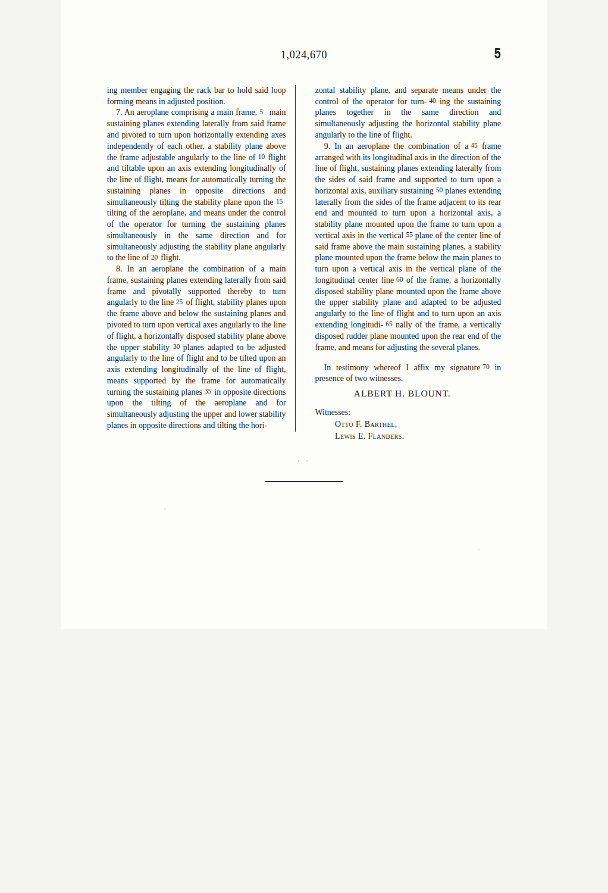1,024,670 5
ing member engaging the rack bar to hold said loop forming means in adjusted position.
7. An aeroplane comprising a main frame, 5main sustaining planes extending laterally from said frame and pivoted to turn upon horizontally extending axes independently of each other, a stability plane above the frame adjustable angularly to the line of 10flight and tiltable upon an axis extending longitudinally of the line of flight, means for automatically turning the sustaining planes in opposite directions and simultaneously tilting the stability plane upon the 15tilting of the aeroplane, and means under the control of the operator for turning the sustaining planes simultaneously in the same direction and for simultaneously adjusting the stability plane angularly to the line of 20flight.
8. In an aeroplane the combination of a main frame, sustaining planes extending laterally from said frame and pivotally supported thereby to turn angularly to the line 25of flight, stability planes upon the frame above and below the sustaining planes and pivoted to turn upon vertical axes angularly to the line of flight, a horizontally disposed stability plane above the upper stability 30planes adapted to be adjusted angularly to the line of flight and to be tilted upon an axis extending longitudinally of the line of flight, means supported by the frame for automatically turning the sustaining planes 35in opposite directions upon the tilting of the aeroplane and for simultaneously adjusting the upper and lower stability planes in opposite directions and tilting the hori-
zontal stability plane, and separate means under the control of the operator for turn-40 ing the sustaining planes together in the same direction and simultaneously adjusting the horizontal stability plane angularly to the line of flight.
9. In an aeroplane the combination of a45 frame arranged with its longitudinal axis in the direction of the line of flight, sustaining planes extending laterally from the sides of said frame and supported to turn upon a horizontal axis, auxiliary sustaining50 planes extending laterally from the sides of the frame adjacent to its rear end and mounted to turn upon a horizontal axis, a stability plane mounted upon the frame to turn upon a vertical axis in the vertical55 plane of the center line of said frame above the main sustaining planes, a stability plane mounted upon the frame below the main planes to turn upon a vertical axis in the vertical plane of the longitudinal center line60 of the frame, a horizontally disposed stability plane mounted upon the frame above the upper stability plane and adapted to be adjusted angularly to the line of flight and to turn upon an axis extending longitudi-65 nally of the frame, a vertically disposed rudder plane mounted upon the rear end of the frame, and means for adjusting the several planes.
In testimony whereof I affix my signature70 in presence of two witnesses.
ALBERT H. BLOUNT.
Witnesses:
Otto F. Barthel,
Lewis E. Flanders.
. .